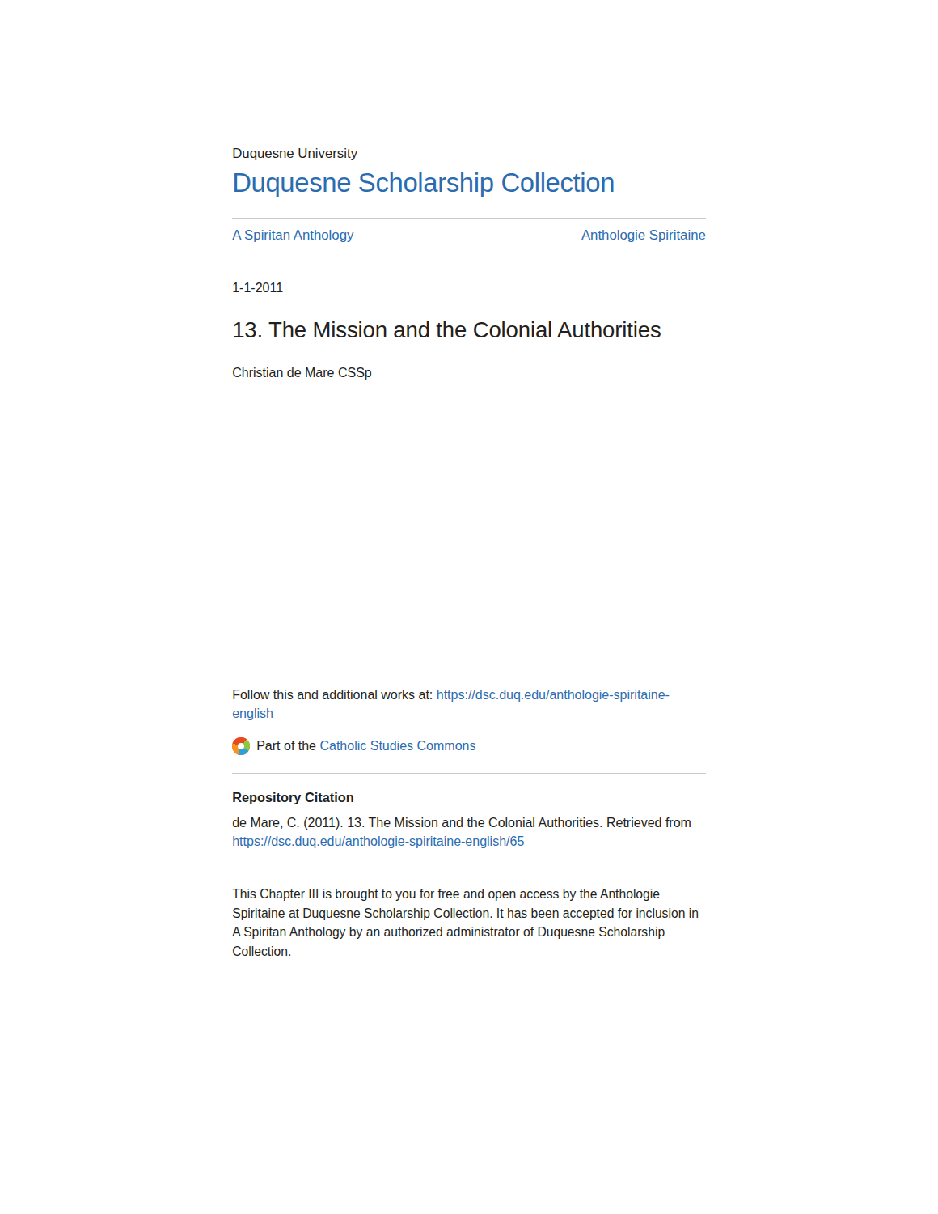Duquesne University
Duquesne Scholarship Collection
A Spiritan Anthology Anthologie Spiritaine
1-1-2011
13. The Mission and the Colonial Authorities
Christian de Mare CSSp
Follow this and additional works at: https://dsc.duq.edu/anthologie-spiritaine-english
Part of the Catholic Studies Commons
Repository Citation
de Mare, C. (2011). 13. The Mission and the Colonial Authorities. Retrieved from https://dsc.duq.edu/anthologie-spiritaine-english/65
This Chapter III is brought to you for free and open access by the Anthologie Spiritaine at Duquesne Scholarship Collection. It has been accepted for inclusion in A Spiritan Anthology by an authorized administrator of Duquesne Scholarship Collection.